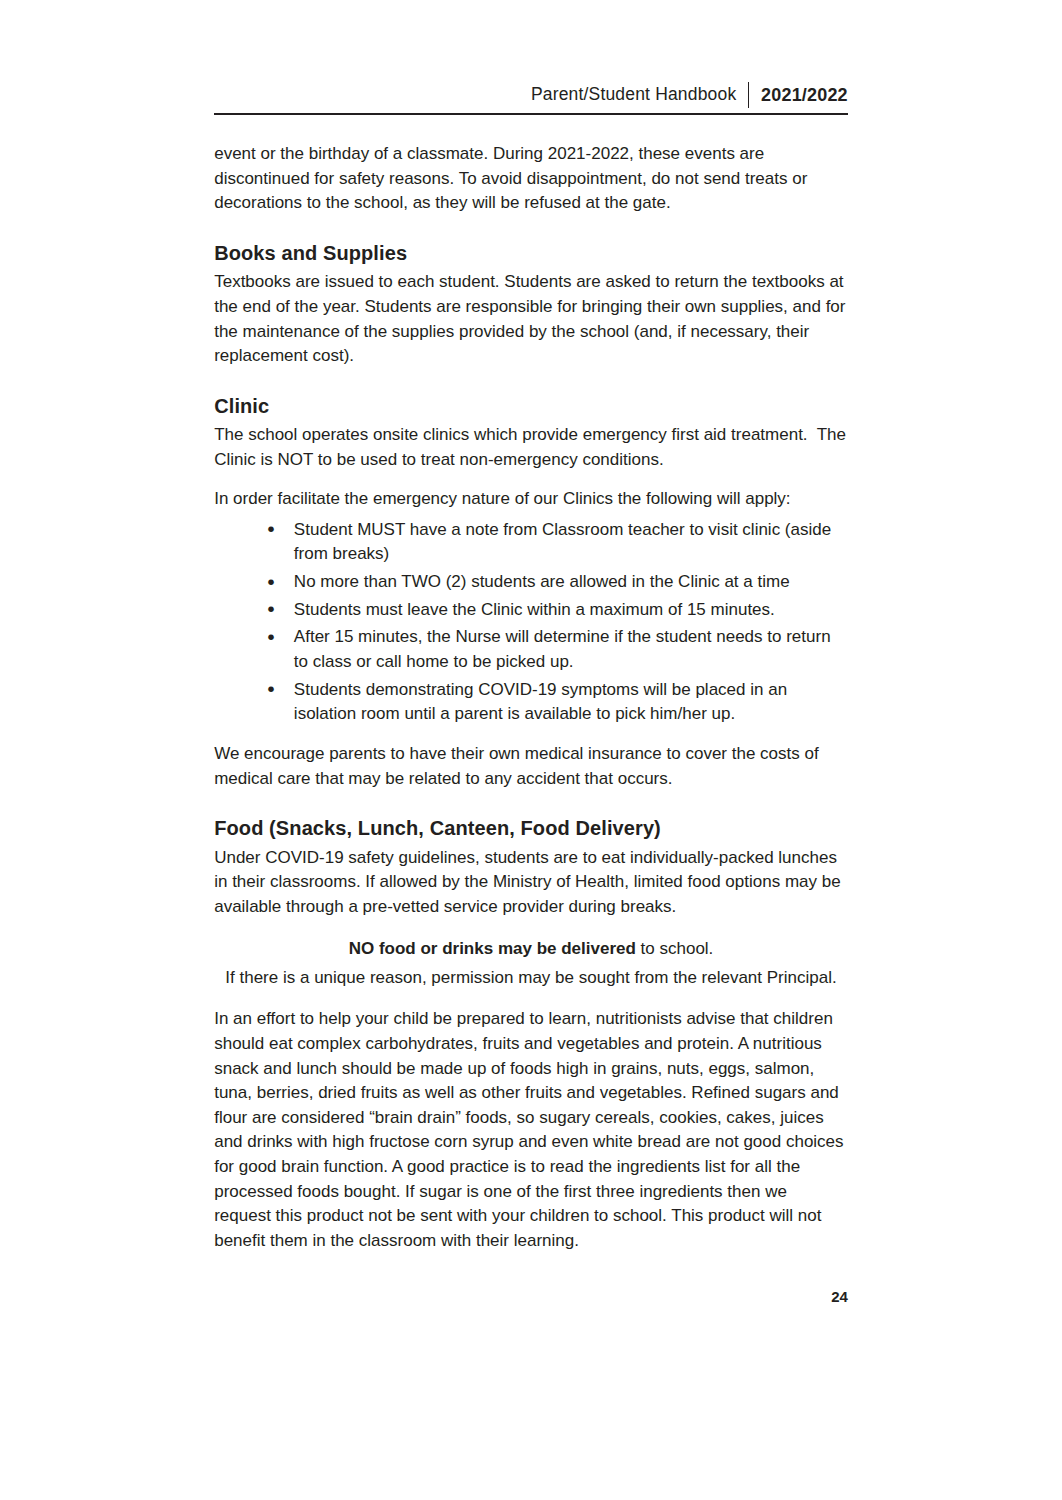Parent/Student Handbook 2021/2022
event or the birthday of a classmate. During 2021-2022, these events are discontinued for safety reasons. To avoid disappointment, do not send treats or decorations to the school, as they will be refused at the gate.
Books and Supplies
Textbooks are issued to each student. Students are asked to return the textbooks at the end of the year. Students are responsible for bringing their own supplies, and for the maintenance of the supplies provided by the school (and, if necessary, their replacement cost).
Clinic
The school operates onsite clinics which provide emergency first aid treatment. The Clinic is NOT to be used to treat non-emergency conditions.
In order facilitate the emergency nature of our Clinics the following will apply:
Student MUST have a note from Classroom teacher to visit clinic (aside from breaks)
No more than TWO (2) students are allowed in the Clinic at a time
Students must leave the Clinic within a maximum of 15 minutes.
After 15 minutes, the Nurse will determine if the student needs to return to class or call home to be picked up.
Students demonstrating COVID-19 symptoms will be placed in an isolation room until a parent is available to pick him/her up.
We encourage parents to have their own medical insurance to cover the costs of medical care that may be related to any accident that occurs.
Food (Snacks, Lunch, Canteen, Food Delivery)
Under COVID-19 safety guidelines, students are to eat individually-packed lunches in their classrooms. If allowed by the Ministry of Health, limited food options may be available through a pre-vetted service provider during breaks.
NO food or drinks may be delivered to school.
If there is a unique reason, permission may be sought from the relevant Principal.
In an effort to help your child be prepared to learn, nutritionists advise that children should eat complex carbohydrates, fruits and vegetables and protein. A nutritious snack and lunch should be made up of foods high in grains, nuts, eggs, salmon, tuna, berries, dried fruits as well as other fruits and vegetables. Refined sugars and flour are considered “brain drain” foods, so sugary cereals, cookies, cakes, juices and drinks with high fructose corn syrup and even white bread are not good choices for good brain function. A good practice is to read the ingredients list for all the processed foods bought. If sugar is one of the first three ingredients then we request this product not be sent with your children to school. This product will not benefit them in the classroom with their learning.
24